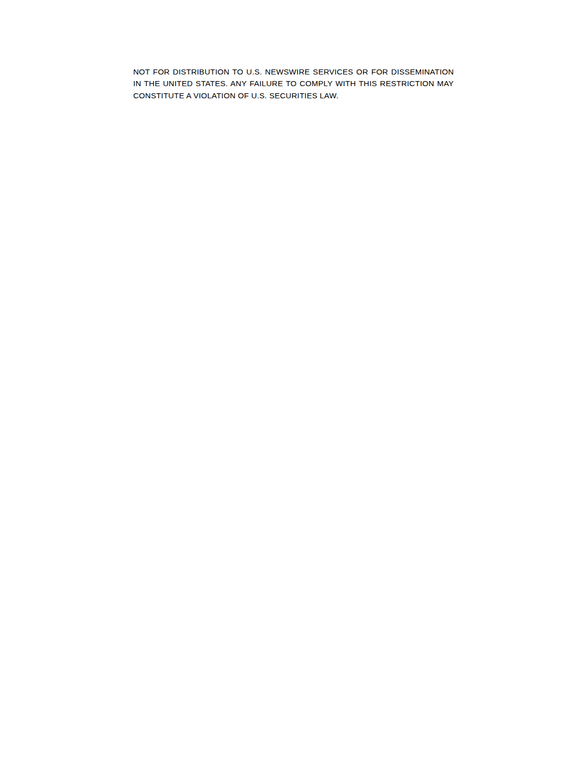NOT FOR DISTRIBUTION TO U.S. NEWSWIRE SERVICES OR FOR DISSEMINATION IN THE UNITED STATES. ANY FAILURE TO COMPLY WITH THIS RESTRICTION MAY CONSTITUTE A VIOLATION OF U.S. SECURITIES LAW.